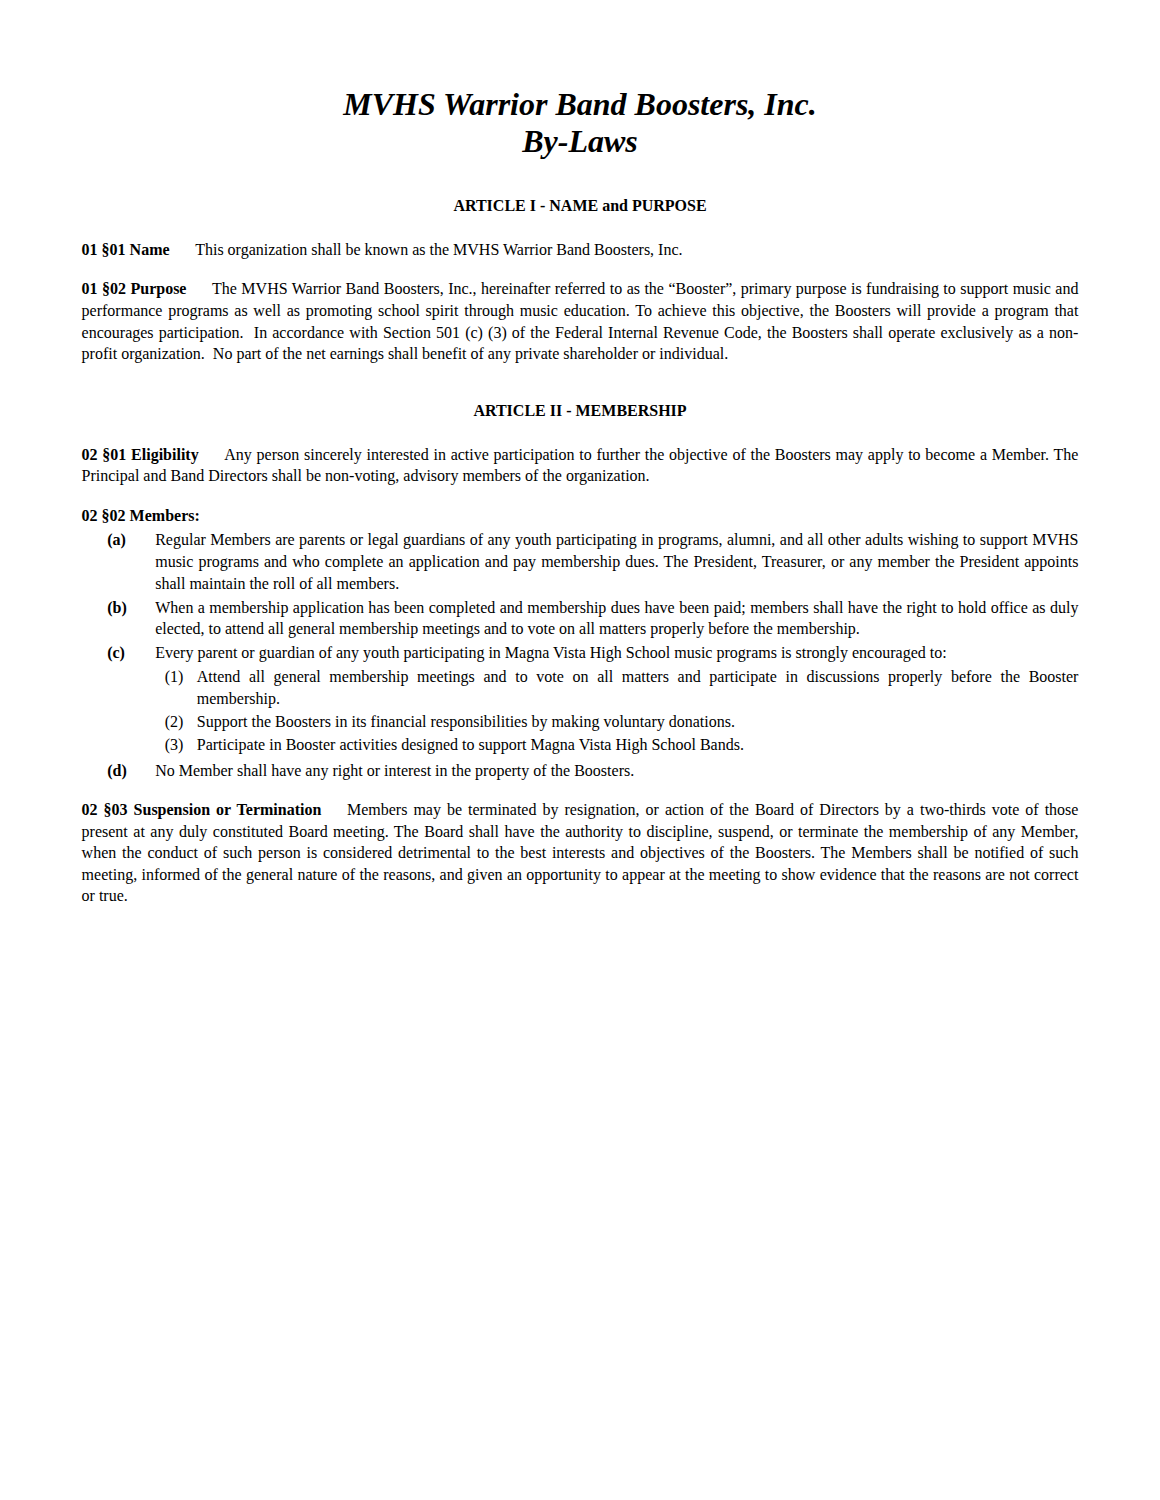MVHS Warrior Band Boosters, Inc.
By-Laws
ARTICLE I - NAME and PURPOSE
01 §01 Name This organization shall be known as the MVHS Warrior Band Boosters, Inc.
01 §02 Purpose The MVHS Warrior Band Boosters, Inc., hereinafter referred to as the “Booster”, primary purpose is fundraising to support music and performance programs as well as promoting school spirit through music education. To achieve this objective, the Boosters will provide a program that encourages participation. In accordance with Section 501 (c) (3) of the Federal Internal Revenue Code, the Boosters shall operate exclusively as a non-profit organization. No part of the net earnings shall benefit of any private shareholder or individual.
ARTICLE II - MEMBERSHIP
02 §01 Eligibility Any person sincerely interested in active participation to further the objective of the Boosters may apply to become a Member. The Principal and Band Directors shall be non-voting, advisory members of the organization.
02 §02 Members:
(a) Regular Members are parents or legal guardians of any youth participating in programs, alumni, and all other adults wishing to support MVHS music programs and who complete an application and pay membership dues. The President, Treasurer, or any member the President appoints shall maintain the roll of all members.
(b) When a membership application has been completed and membership dues have been paid; members shall have the right to hold office as duly elected, to attend all general membership meetings and to vote on all matters properly before the membership.
(c) Every parent or guardian of any youth participating in Magna Vista High School music programs is strongly encouraged to:
(1) Attend all general membership meetings and to vote on all matters and participate in discussions properly before the Booster membership.
(2) Support the Boosters in its financial responsibilities by making voluntary donations.
(3) Participate in Booster activities designed to support Magna Vista High School Bands.
(d) No Member shall have any right or interest in the property of the Boosters.
02 §03 Suspension or Termination Members may be terminated by resignation, or action of the Board of Directors by a two-thirds vote of those present at any duly constituted Board meeting. The Board shall have the authority to discipline, suspend, or terminate the membership of any Member, when the conduct of such person is considered detrimental to the best interests and objectives of the Boosters. The Members shall be notified of such meeting, informed of the general nature of the reasons, and given an opportunity to appear at the meeting to show evidence that the reasons are not correct or true.